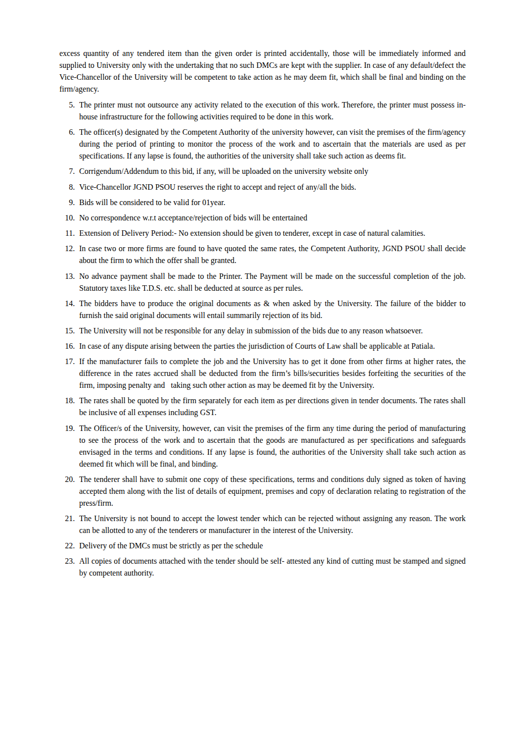excess quantity of any tendered item than the given order is printed accidentally, those will be immediately informed and supplied to University only with the undertaking that no such DMCs are kept with the supplier. In case of any default/defect the Vice-Chancellor of the University will be competent to take action as he may deem fit, which shall be final and binding on the firm/agency.
The printer must not outsource any activity related to the execution of this work. Therefore, the printer must possess in-house infrastructure for the following activities required to be done in this work.
The officer(s) designated by the Competent Authority of the university however, can visit the premises of the firm/agency during the period of printing to monitor the process of the work and to ascertain that the materials are used as per specifications. If any lapse is found, the authorities of the university shall take such action as deems fit.
Corrigendum/Addendum to this bid, if any, will be uploaded on the university website only
Vice-Chancellor JGND PSOU reserves the right to accept and reject of any/all the bids.
Bids will be considered to be valid for 01year.
No correspondence w.r.t acceptance/rejection of bids will be entertained
Extension of Delivery Period:- No extension should be given to tenderer, except in case of natural calamities.
In case two or more firms are found to have quoted the same rates, the Competent Authority, JGND PSOU shall decide about the firm to which the offer shall be granted.
No advance payment shall be made to the Printer. The Payment will be made on the successful completion of the job. Statutory taxes like T.D.S. etc. shall be deducted at source as per rules.
The bidders have to produce the original documents as & when asked by the University. The failure of the bidder to furnish the said original documents will entail summarily rejection of its bid.
The University will not be responsible for any delay in submission of the bids due to any reason whatsoever.
In case of any dispute arising between the parties the jurisdiction of Courts of Law shall be applicable at Patiala.
If the manufacturer fails to complete the job and the University has to get it done from other firms at higher rates, the difference in the rates accrued shall be deducted from the firm’s bills/securities besides forfeiting the securities of the firm, imposing penalty and taking such other action as may be deemed fit by the University.
The rates shall be quoted by the firm separately for each item as per directions given in tender documents. The rates shall be inclusive of all expenses including GST.
The Officer/s of the University, however, can visit the premises of the firm any time during the period of manufacturing to see the process of the work and to ascertain that the goods are manufactured as per specifications and safeguards envisaged in the terms and conditions. If any lapse is found, the authorities of the University shall take such action as deemed fit which will be final, and binding.
The tenderer shall have to submit one copy of these specifications, terms and conditions duly signed as token of having accepted them along with the list of details of equipment, premises and copy of declaration relating to registration of the press/firm.
The University is not bound to accept the lowest tender which can be rejected without assigning any reason. The work can be allotted to any of the tenderers or manufacturer in the interest of the University.
Delivery of the DMCs must be strictly as per the schedule
All copies of documents attached with the tender should be self- attested any kind of cutting must be stamped and signed by competent authority.